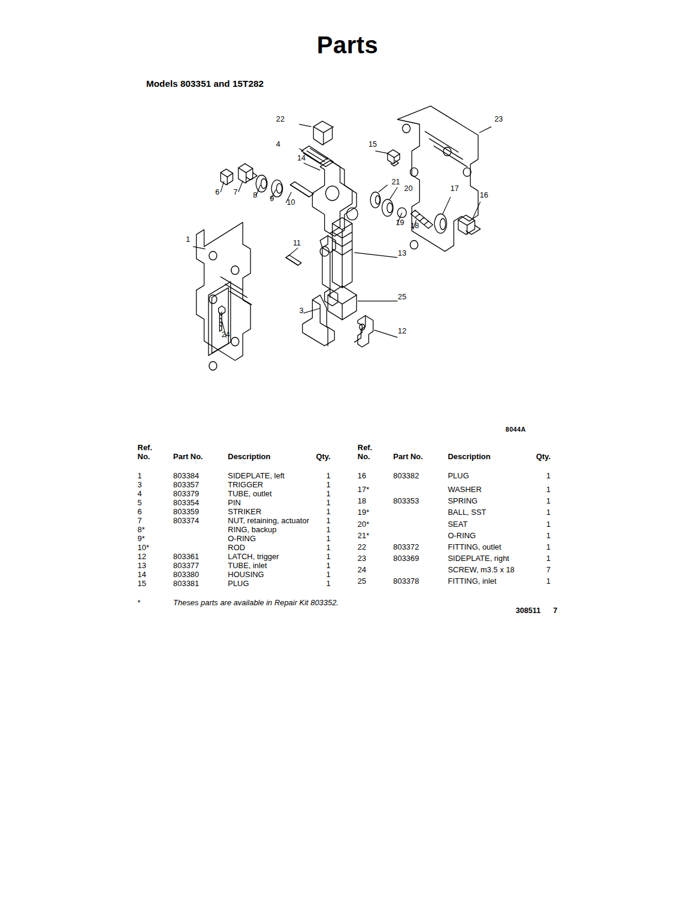Parts
Models 803351 and 15T282
22 4 15 23 6 7 8 9 10 14 21 20 19 18 17 16 13 25 12 11 3 1 24 8044A
| Ref. | | | |
| --- | --- | --- | --- |
| No. | Part No. | Description | Qty. |
| 1 | 803384 | SIDEPLATE, left | 1 |
| 3 | 803357 | TRIGGER | 1 |
| 4 | 803379 | TUBE, outlet | 1 |
| 5 | 803354 | PIN | 1 |
| 6 | 803359 | STRIKER | 1 |
| 7 | 803374 | NUT, retaining, actuator | 1 |
| 8* | | RING, backup | 1 |
| 9* | | O-RING | 1 |
| 10* | | ROD | 1 |
| 12 | 803361 | LATCH, trigger | 1 |
| 13 | 803377 | TUBE, inlet | 1 |
| 14 | 803380 | HOUSING | 1 |
| 15 | 803381 | PLUG | 1 |
| Ref. | | | |
| --- | --- | --- | --- |
| No. | Part No. | Description | Qty. |
| 16 | 803382 | PLUG | 1 |
| 17* | | WASHER | 1 |
| 18 | 803353 | SPRING | 1 |
| 19* | | BALL, SST | 1 |
| 20* | | SEAT | 1 |
| 21* | | O-RING | 1 |
| 22 | 803372 | FITTING, outlet | 1 |
| 23 | 803369 | SIDEPLATE, right | 1 |
| 24 | | SCREW, m3.5 x 18 | 7 |
| 25 | 803378 | FITTING, inlet | 1 |
*Theses parts are available in Repair Kit 803352.
3085117